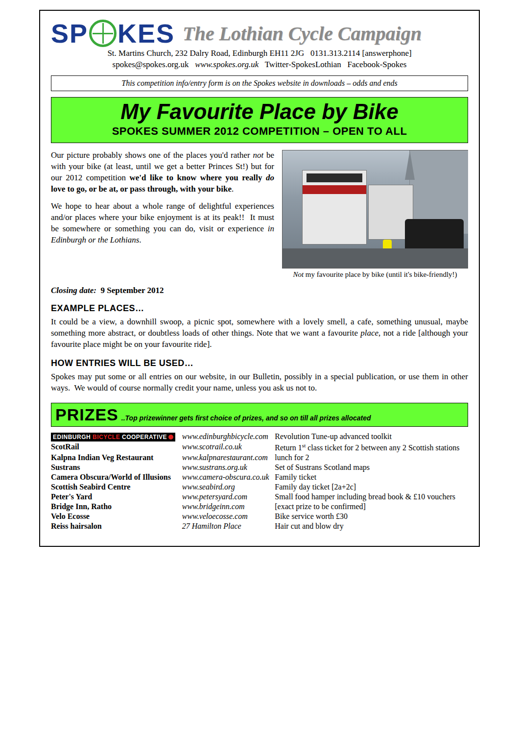SP KES
The Lothian Cycle Campaign
St. Martins Church, 232 Dalry Road, Edinburgh EH11 2JG 0131.313.2114 [answerphone]
spokes@spokes.org.uk www.spokes.org.uk Twitter-SpokesLothian Facebook-Spokes
This competition info/entry form is on the Spokes website in downloads – odds and ends
My Favourite Place by Bike
SPOKES SUMMER 2012 COMPETITION – OPEN TO ALL
Not my favourite place by bike (until it's bike-friendly!)
Our picture probably shows one of the places you'd rather not be with your bike (at least, until we get a better Princes St!) but for our 2012 competition we'd like to know where you really do love to go, or be at, or pass through, with your bike.
We hope to hear about a whole range of delightful experiences and/or places where your bike enjoyment is at its peak!! It must be somewhere or something you can do, visit or experience in Edinburgh or the Lothians.
Closing date: 9 September 2012
EXAMPLE PLACES…
It could be a view, a downhill swoop, a picnic spot, somewhere with a lovely smell, a cafe, something unusual, maybe something more abstract, or doubtless loads of other things. Note that we want a favourite place, not a ride [although your favourite place might be on your favourite ride].
HOW ENTRIES WILL BE USED…
Spokes may put some or all entries on our website, in our Bulletin, possibly in a special publication, or use them in other ways. We would of course normally credit your name, unless you ask us not to.
PRIZES ..Top prizewinner gets first choice of prizes, and so on till all prizes allocated
| EDINBURGH BICYCLE COOPERATIVE | www.edinburghbicycle.com | Revolution Tune-up advanced toolkit |
| ScotRail | www.scotrail.co.uk | Return 1 st class ticket for 2 between any 2 Scottish stations |
| Kalpna Indian Veg Restaurant | www.kalpnarestaurant.com | lunch for 2 |
| Sustrans | www.sustrans.org.uk | Set of Sustrans Scotland maps |
| Camera Obscura/World of Illusions | www.camera-obscura.co.uk | Family ticket |
| Scottish Seabird Centre | www.seabird.org | Family day ticket [2a+2c] |
| Peter's Yard | www.petersyard.com | Small food hamper including bread book & £10 vouchers |
| Bridge Inn, Ratho | www.bridgeinn.com | [exact prize to be confirmed] |
| Velo Ecosse | www.veloecosse.com | Bike service worth £30 |
| Reiss hairsalon | 27 Hamilton Place | Hair cut and blow dry |